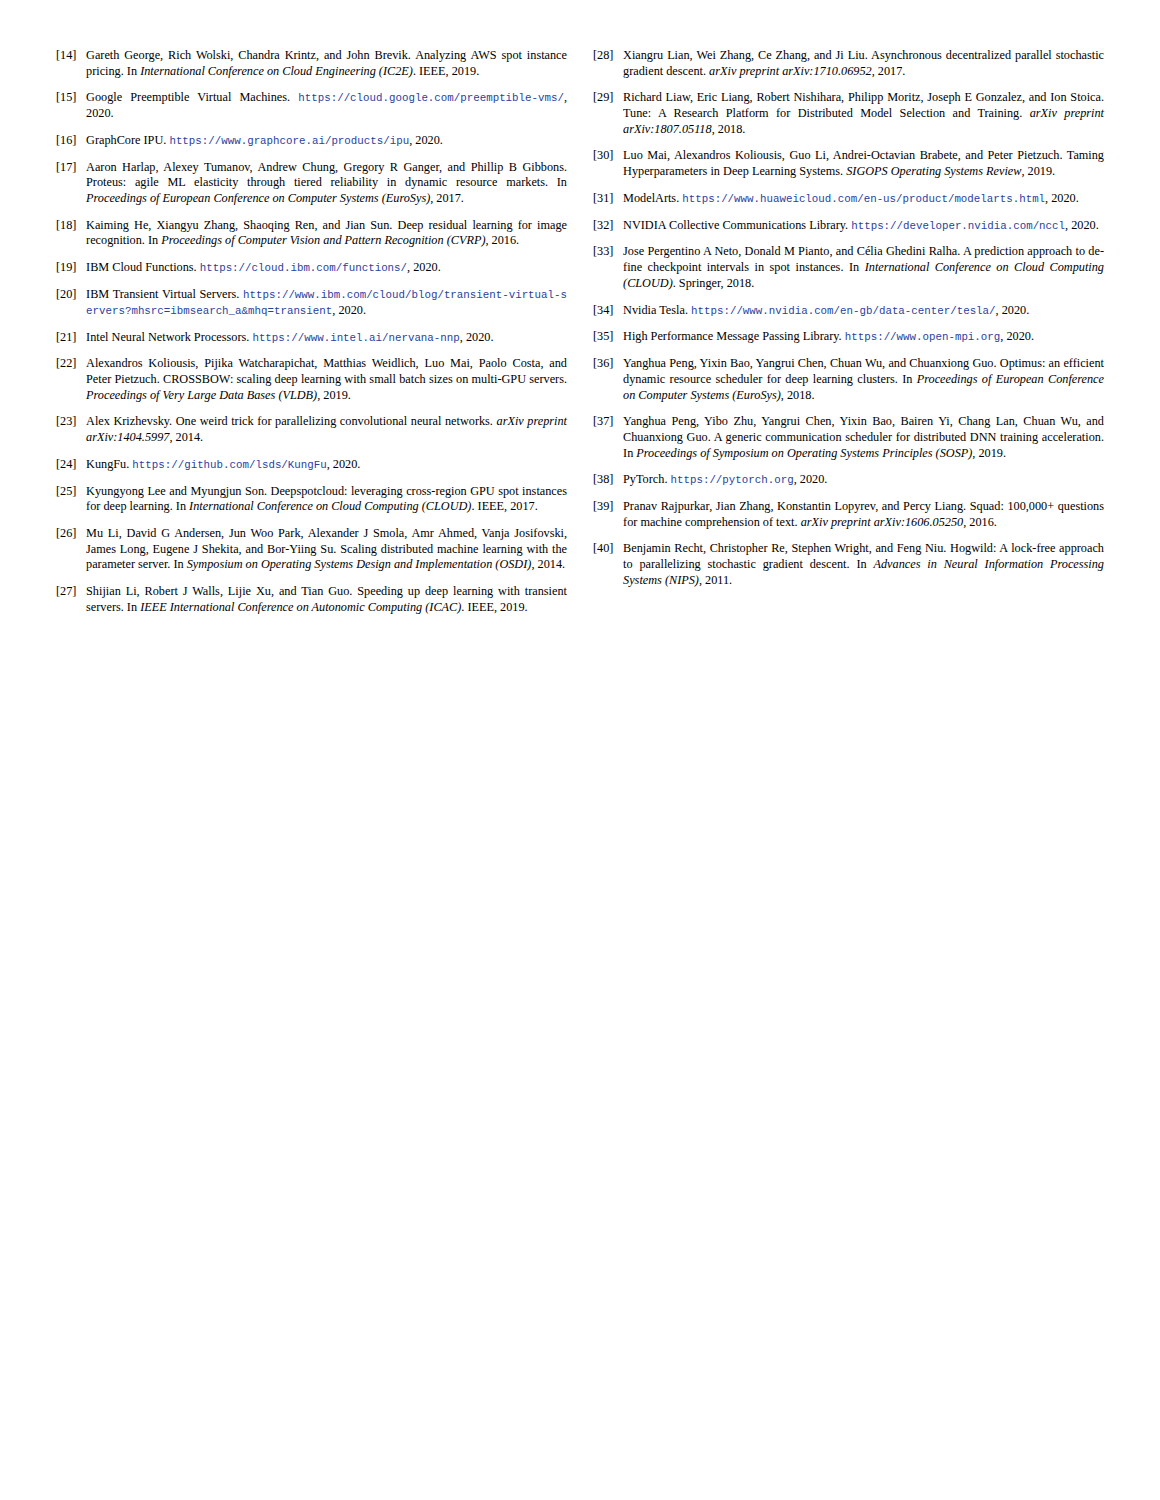[14]
Gareth George, Rich Wolski, Chandra Krintz, and John Brevik. Analyzing AWS spot instance pricing. In International Conference on Cloud Engineering (IC2E). IEEE, 2019.
[15]
Google Preemptible Virtual Machines. https://cloud.google.com/preemptible-vms/, 2020.
[16]
GraphCore IPU. https://www.graphcore.ai/products/ipu, 2020.
[17]
Aaron Harlap, Alexey Tumanov, Andrew Chung, Gregory R Ganger, and Phillip B Gibbons. Proteus: agile ML elasticity through tiered reliability in dynamic resource markets. In Proceedings of European Conference on Computer Systems (EuroSys), 2017.
[18]
Kaiming He, Xiangyu Zhang, Shaoqing Ren, and Jian Sun. Deep residual learning for image recognition. In Proceedings of Computer Vision and Pattern Recognition (CVRP), 2016.
[19]
IBM Cloud Functions. https://cloud.ibm.com/functions/, 2020.
[20]
IBM Transient Virtual Servers. https://www.ibm.com/cloud/blog/transient-virtual-servers?mhsrc=ibmsearch_a&mhq=transient, 2020.
[21]
Intel Neural Network Processors. https://www.intel.ai/nervana-nnp, 2020.
[22]
Alexandros Koliousis, Pijika Watcharapichat, Matthias Weidlich, Luo Mai, Paolo Costa, and Peter Pietzuch. CROSSBOW: scaling deep learning with small batch sizes on multi-GPU servers. Proceedings of Very Large Data Bases (VLDB), 2019.
[23]
Alex Krizhevsky. One weird trick for parallelizing convolutional neural networks. arXiv preprint arXiv:1404.5997, 2014.
[24]
KungFu. https://github.com/lsds/KungFu, 2020.
[25]
Kyungyong Lee and Myungjun Son. Deepspotcloud: leveraging cross-region GPU spot instances for deep learning. In International Conference on Cloud Computing (CLOUD). IEEE, 2017.
[26]
Mu Li, David G Andersen, Jun Woo Park, Alexander J Smola, Amr Ahmed, Vanja Josifovski, James Long, Eugene J Shekita, and Bor-Yiing Su. Scaling distributed machine learning with the parameter server. In Symposium on Operating Systems Design and Implementation (OSDI), 2014.
[27]
Shijian Li, Robert J Walls, Lijie Xu, and Tian Guo. Speeding up deep learning with transient servers. In IEEE International Conference on Autonomic Computing (ICAC). IEEE, 2019.
[28]
Xiangru Lian, Wei Zhang, Ce Zhang, and Ji Liu. Asynchronous decentralized parallel stochastic gradient descent. arXiv preprint arXiv:1710.06952, 2017.
[29]
Richard Liaw, Eric Liang, Robert Nishihara, Philipp Moritz, Joseph E Gonzalez, and Ion Stoica. Tune: A Research Platform for Distributed Model Selection and Training. arXiv preprint arXiv:1807.05118, 2018.
[30]
Luo Mai, Alexandros Koliousis, Guo Li, Andrei-Octavian Brabete, and Peter Pietzuch. Taming Hyperparameters in Deep Learning Systems. SIGOPS Operating Systems Review, 2019.
[31]
ModelArts. https://www.huaweicloud.com/en-us/product/modelarts.html, 2020.
[32]
NVIDIA Collective Communications Library. https://developer.nvidia.com/nccl, 2020.
[33]
Jose Pergentino A Neto, Donald M Pianto, and Célia Ghedini Ralha. A prediction approach to define checkpoint intervals in spot instances. In International Conference on Cloud Computing (CLOUD). Springer, 2018.
[34]
Nvidia Tesla. https://www.nvidia.com/en-gb/data-center/tesla/, 2020.
[35]
High Performance Message Passing Library. https://www.open-mpi.org, 2020.
[36]
Yanghua Peng, Yixin Bao, Yangrui Chen, Chuan Wu, and Chuanxiong Guo. Optimus: an efficient dynamic resource scheduler for deep learning clusters. In Proceedings of European Conference on Computer Systems (EuroSys), 2018.
[37]
Yanghua Peng, Yibo Zhu, Yangrui Chen, Yixin Bao, Bairen Yi, Chang Lan, Chuan Wu, and Chuanxiong Guo. A generic communication scheduler for distributed DNN training acceleration. In Proceedings of Symposium on Operating Systems Principles (SOSP), 2019.
[38]
PyTorch. https://pytorch.org, 2020.
[39]
Pranav Rajpurkar, Jian Zhang, Konstantin Lopyrev, and Percy Liang. Squad: 100,000+ questions for machine comprehension of text. arXiv preprint arXiv:1606.05250, 2016.
[40]
Benjamin Recht, Christopher Re, Stephen Wright, and Feng Niu. Hogwild: A lock-free approach to parallelizing stochastic gradient descent. In Advances in Neural Information Processing Systems (NIPS), 2011.